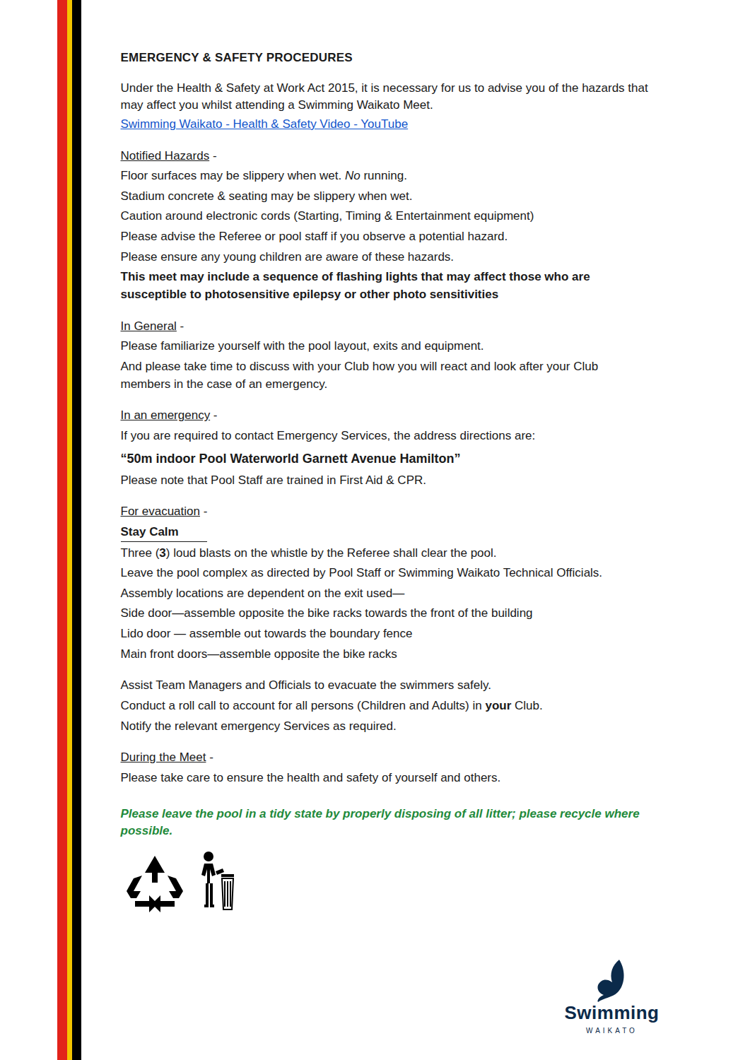EMERGENCY & SAFETY PROCEDURES
Under the Health & Safety at Work Act 2015, it is necessary for us to advise you of the hazards that may affect you whilst attending a Swimming Waikato Meet.
Swimming Waikato - Health & Safety Video - YouTube
Notified Hazards -
Floor surfaces may be slippery when wet. No running.
Stadium concrete & seating may be slippery when wet.
Caution around electronic cords (Starting, Timing & Entertainment equipment)
Please advise the Referee or pool staff if you observe a potential hazard.
Please ensure any young children are aware of these hazards.
This meet may include a sequence of flashing lights that may affect those who are susceptible to photosensitive epilepsy or other photo sensitivities
In General -
Please familiarize yourself with the pool layout, exits and equipment.
And please take time to discuss with your Club how you will react and look after your Club members in the case of an emergency.
In an emergency -
If you are required to contact Emergency Services, the address directions are:
“50m indoor Pool Waterworld Garnett Avenue Hamilton”
Please note that Pool Staff are trained in First Aid & CPR.
For evacuation -
Stay Calm
Three (3) loud blasts on the whistle by the Referee shall clear the pool.
Leave the pool complex as directed by Pool Staff or Swimming Waikato Technical Officials.
Assembly locations are dependent on the exit used—
Side door—assemble opposite the bike racks towards the front of the building
Lido door — assemble out towards the boundary fence
Main front doors—assemble opposite the bike racks
Assist Team Managers and Officials to evacuate the swimmers safely.
Conduct a roll call to account for all persons (Children and Adults) in your Club.
Notify the relevant emergency Services as required.
During the Meet -
Please take care to ensure the health and safety of yourself and others.
Please leave the pool in a tidy state by properly disposing of all litter; please recycle where possible.
Swimming
WAIKATO